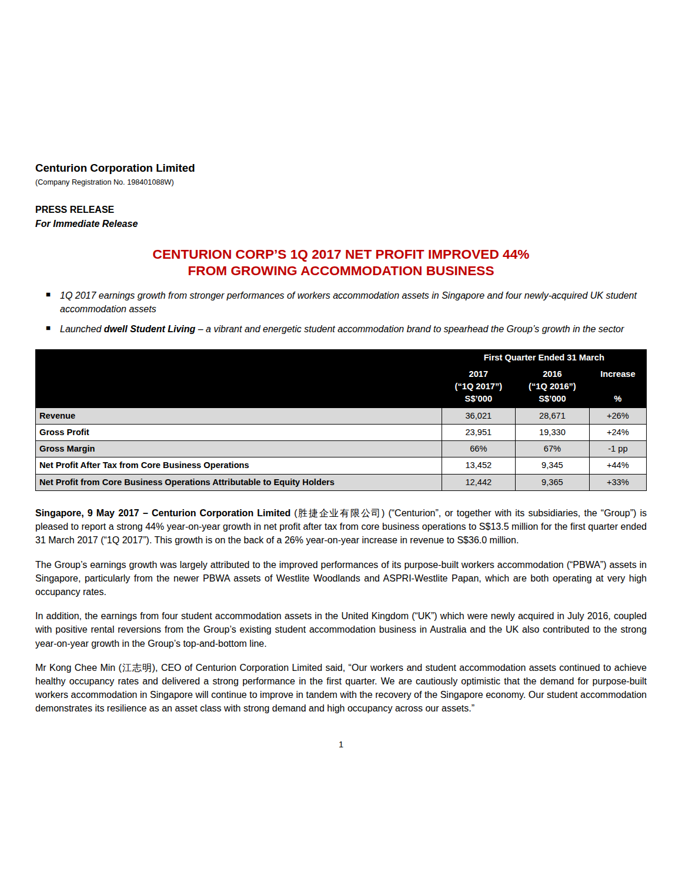Centurion Corporation Limited
(Company Registration No. 198401088W)
PRESS RELEASE
For Immediate Release
CENTURION CORP’S 1Q 2017 NET PROFIT IMPROVED 44%
FROM GROWING ACCOMMODATION BUSINESS
1Q 2017 earnings growth from stronger performances of workers accommodation assets in Singapore and four newly-acquired UK student accommodation assets
Launched dwell Student Living – a vibrant and energetic student accommodation brand to spearhead the Group’s growth in the sector
| | First Quarter Ended 31 March |
| --- | --- |
| 2017 (“1Q 2017”) S$’000 | 2016 (“1Q 2016”) S$’000 | Increase % |
| Revenue | 36,021 | 28,671 | +26% |
| Gross Profit | 23,951 | 19,330 | +24% |
| Gross Margin | 66% | 67% | -1 pp |
| Net Profit After Tax from Core Business Operations | 13,452 | 9,345 | +44% |
| Net Profit from Core Business Operations Attributable to Equity Holders | 12,442 | 9,365 | +33% |
Singapore, 9 May 2017 – Centurion Corporation Limited (胜捷企业有限公司) (“Centurion”, or together with its subsidiaries, the “Group”) is pleased to report a strong 44% year-on-year growth in net profit after tax from core business operations to S$13.5 million for the first quarter ended 31 March 2017 (“1Q 2017”). This growth is on the back of a 26% year-on-year increase in revenue to S$36.0 million.
The Group’s earnings growth was largely attributed to the improved performances of its purpose-built workers accommodation (“PBWA”) assets in Singapore, particularly from the newer PBWA assets of Westlite Woodlands and ASPRI-Westlite Papan, which are both operating at very high occupancy rates.
In addition, the earnings from four student accommodation assets in the United Kingdom (“UK”) which were newly acquired in July 2016, coupled with positive rental reversions from the Group’s existing student accommodation business in Australia and the UK also contributed to the strong year-on-year growth in the Group’s top-and-bottom line.
Mr Kong Chee Min (江志明), CEO of Centurion Corporation Limited said, “Our workers and student accommodation assets continued to achieve healthy occupancy rates and delivered a strong performance in the first quarter. We are cautiously optimistic that the demand for purpose-built workers accommodation in Singapore will continue to improve in tandem with the recovery of the Singapore economy. Our student accommodation demonstrates its resilience as an asset class with strong demand and high occupancy across our assets.”
1